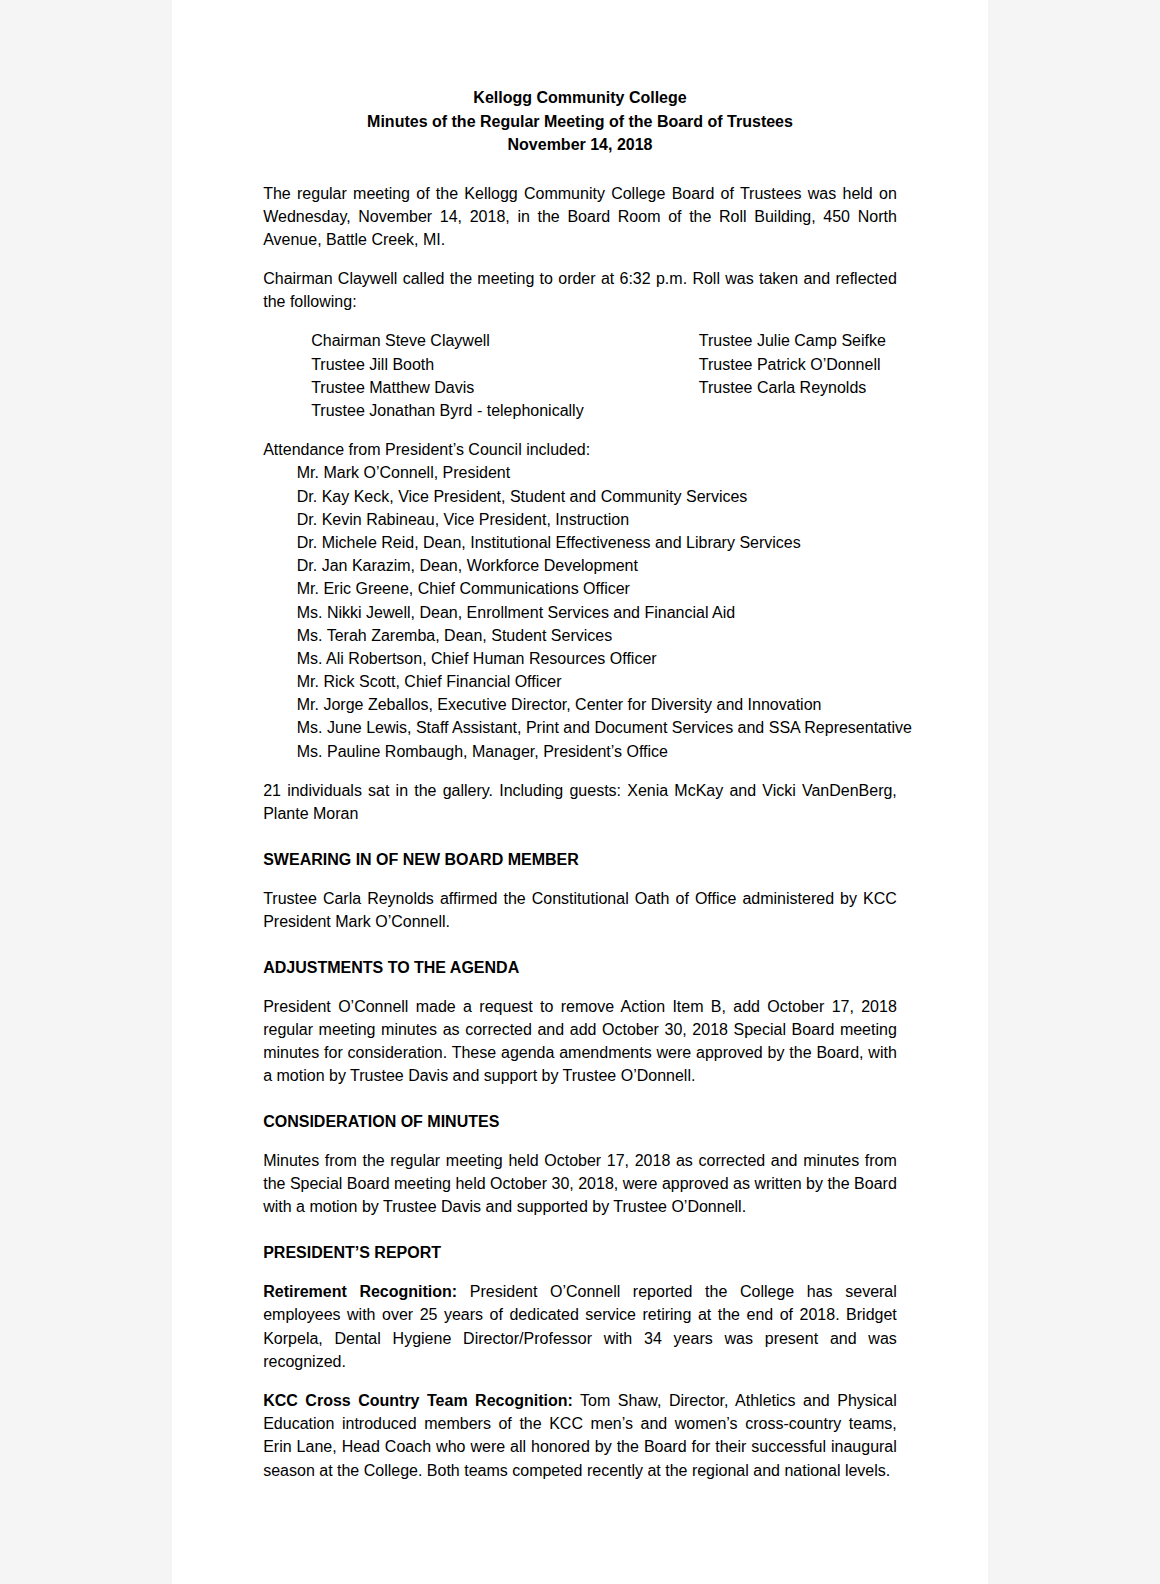Kellogg Community College Minutes of the Regular Meeting of the Board of Trustees November 14, 2018
The regular meeting of the Kellogg Community College Board of Trustees was held on Wednesday, November 14, 2018, in the Board Room of the Roll Building, 450 North Avenue, Battle Creek, MI.
Chairman Claywell called the meeting to order at 6:32 p.m. Roll was taken and reflected the following:
| Chairman Steve Claywell | Trustee Julie Camp Seifke |
| Trustee Jill Booth | Trustee Patrick O’Donnell |
| Trustee Matthew Davis | Trustee Carla Reynolds |
| Trustee Jonathan Byrd - telephonically | |
Attendance from President’s Council included:
Mr. Mark O’Connell, President
Dr. Kay Keck, Vice President, Student and Community Services
Dr. Kevin Rabineau, Vice President, Instruction
Dr. Michele Reid, Dean, Institutional Effectiveness and Library Services
Dr. Jan Karazim, Dean, Workforce Development
Mr. Eric Greene, Chief Communications Officer
Ms. Nikki Jewell, Dean, Enrollment Services and Financial Aid
Ms. Terah Zaremba, Dean, Student Services
Ms. Ali Robertson, Chief Human Resources Officer
Mr. Rick Scott, Chief Financial Officer
Mr. Jorge Zeballos, Executive Director, Center for Diversity and Innovation
Ms. June Lewis, Staff Assistant, Print and Document Services and SSA Representative
Ms. Pauline Rombaugh, Manager, President’s Office
21 individuals sat in the gallery. Including guests: Xenia McKay and Vicki VanDenBerg, Plante Moran
Swearing in of New Board Member
Trustee Carla Reynolds affirmed the Constitutional Oath of Office administered by KCC President Mark O’Connell.
Adjustments to the Agenda
President O’Connell made a request to remove Action Item B, add October 17, 2018 regular meeting minutes as corrected and add October 30, 2018 Special Board meeting minutes for consideration. These agenda amendments were approved by the Board, with a motion by Trustee Davis and support by Trustee O’Donnell.
Consideration of Minutes
Minutes from the regular meeting held October 17, 2018 as corrected and minutes from the Special Board meeting held October 30, 2018, were approved as written by the Board with a motion by Trustee Davis and supported by Trustee O’Donnell.
President’s Report
Retirement Recognition: President O’Connell reported the College has several employees with over 25 years of dedicated service retiring at the end of 2018. Bridget Korpela, Dental Hygiene Director/Professor with 34 years was present and was recognized.
KCC Cross Country Team Recognition: Tom Shaw, Director, Athletics and Physical Education introduced members of the KCC men’s and women’s cross-country teams, Erin Lane, Head Coach who were all honored by the Board for their successful inaugural season at the College. Both teams competed recently at the regional and national levels.